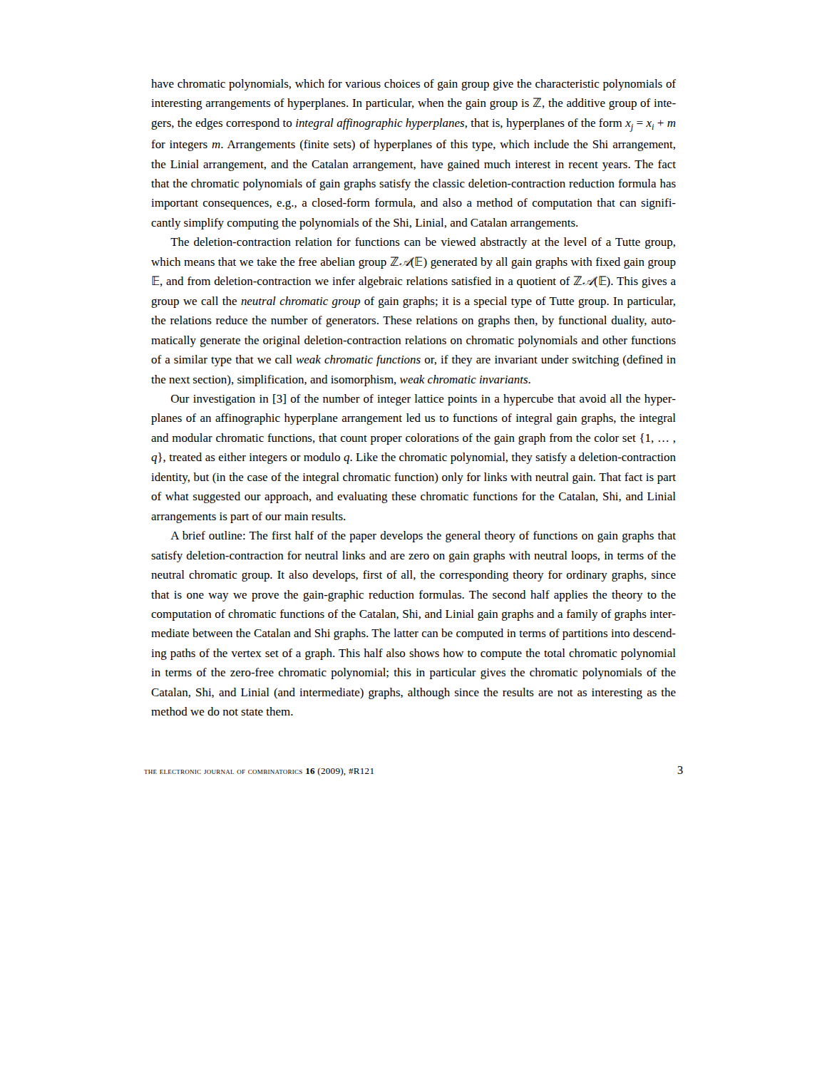have chromatic polynomials, which for various choices of gain group give the characteristic polynomials of interesting arrangements of hyperplanes. In particular, when the gain group is ℤ, the additive group of integers, the edges correspond to integral affinographic hyperplanes, that is, hyperplanes of the form xj = xi + m for integers m. Arrangements (finite sets) of hyperplanes of this type, which include the Shi arrangement, the Linial arrangement, and the Catalan arrangement, have gained much interest in recent years. The fact that the chromatic polynomials of gain graphs satisfy the classic deletion-contraction reduction formula has important consequences, e.g., a closed-form formula, and also a method of computation that can significantly simplify computing the polynomials of the Shi, Linial, and Catalan arrangements.
The deletion-contraction relation for functions can be viewed abstractly at the level of a Tutte group, which means that we take the free abelian group ℤ𝒜(𝔼) generated by all gain graphs with fixed gain group 𝔼, and from deletion-contraction we infer algebraic relations satisfied in a quotient of ℤ𝒜(𝔼). This gives a group we call the neutral chromatic group of gain graphs; it is a special type of Tutte group. In particular, the relations reduce the number of generators. These relations on graphs then, by functional duality, automatically generate the original deletion-contraction relations on chromatic polynomials and other functions of a similar type that we call weak chromatic functions or, if they are invariant under switching (defined in the next section), simplification, and isomorphism, weak chromatic invariants.
Our investigation in [3] of the number of integer lattice points in a hypercube that avoid all the hyperplanes of an affinographic hyperplane arrangement led us to functions of integral gain graphs, the integral and modular chromatic functions, that count proper colorations of the gain graph from the color set {1, … , q}, treated as either integers or modulo q. Like the chromatic polynomial, they satisfy a deletion-contraction identity, but (in the case of the integral chromatic function) only for links with neutral gain. That fact is part of what suggested our approach, and evaluating these chromatic functions for the Catalan, Shi, and Linial arrangements is part of our main results.
A brief outline: The first half of the paper develops the general theory of functions on gain graphs that satisfy deletion-contraction for neutral links and are zero on gain graphs with neutral loops, in terms of the neutral chromatic group. It also develops, first of all, the corresponding theory for ordinary graphs, since that is one way we prove the gain-graphic reduction formulas. The second half applies the theory to the computation of chromatic functions of the Catalan, Shi, and Linial gain graphs and a family of graphs intermediate between the Catalan and Shi graphs. The latter can be computed in terms of partitions into descending paths of the vertex set of a graph. This half also shows how to compute the total chromatic polynomial in terms of the zero-free chromatic polynomial; this in particular gives the chromatic polynomials of the Catalan, Shi, and Linial (and intermediate) graphs, although since the results are not as interesting as the method we do not state them.
the electronic journal of combinatorics 16 (2009), #R121
3